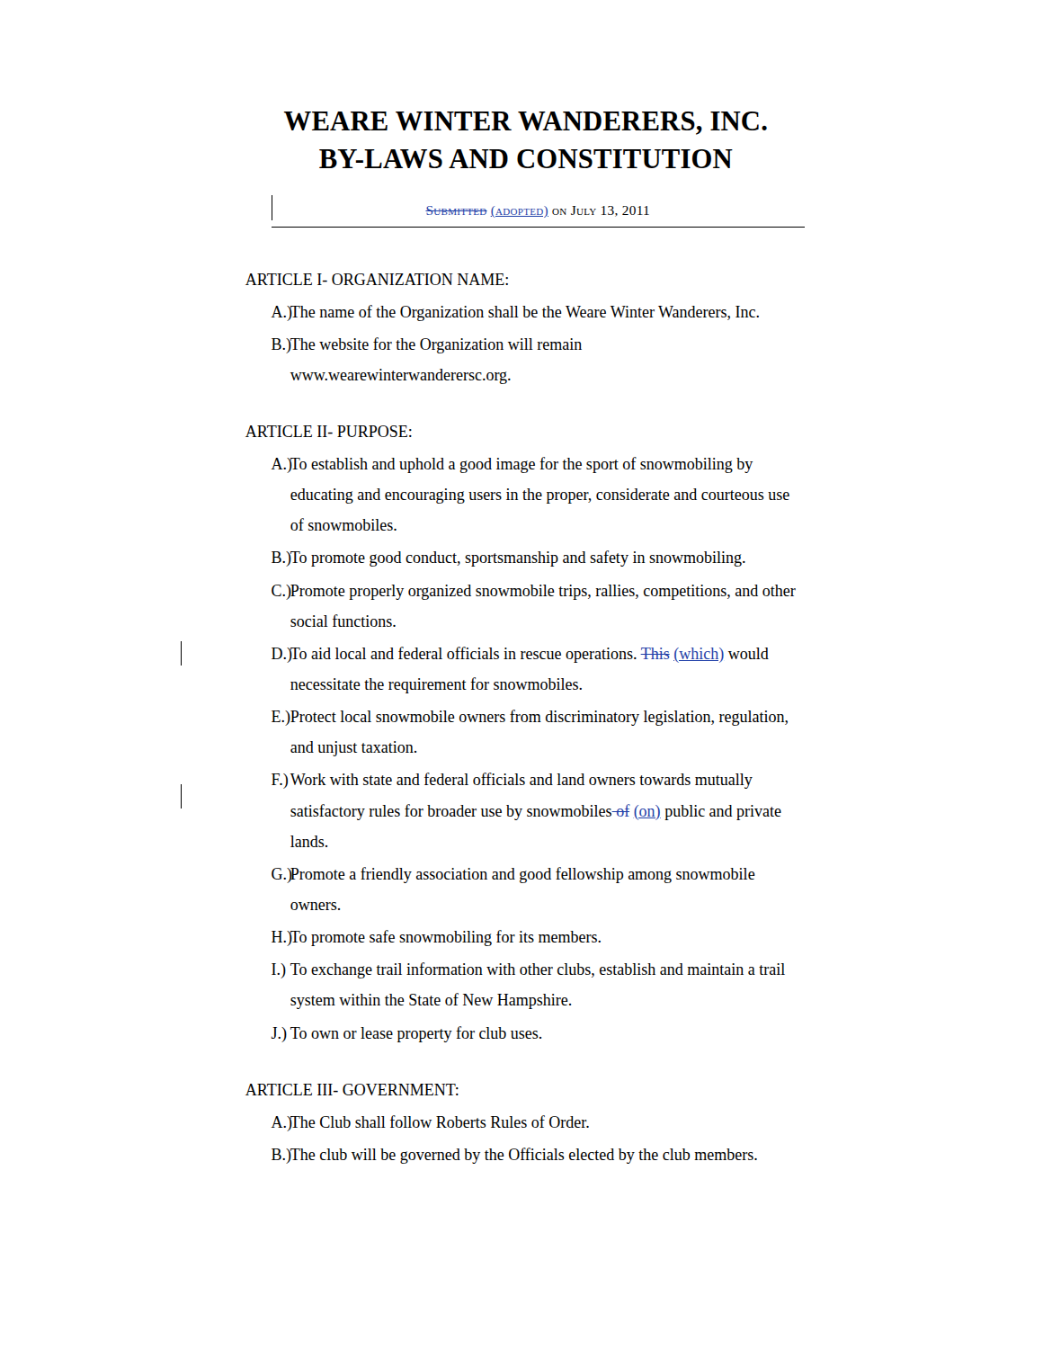WEARE WINTER WANDERERS, INC.BY-LAWS AND CONSTITUTION
Submitted (adopted) on July 13, 2011
ARTICLE I- ORGANIZATION NAME:
A.) The name of the Organization shall be the Weare Winter Wanderers, Inc.
B.) The website for the Organization will remain www.wearewinterwanderersc.org.
ARTICLE II- PURPOSE:
A.) To establish and uphold a good image for the sport of snowmobiling by educating and encouraging users in the proper, considerate and courteous use of snowmobiles.
B.) To promote good conduct, sportsmanship and safety in snowmobiling.
C.) Promote properly organized snowmobile trips, rallies, competitions, and other social functions.
D.) To aid local and federal officials in rescue operations. This (which) would necessitate the requirement for snowmobiles.
E.) Protect local snowmobile owners from discriminatory legislation, regulation, and unjust taxation.
F.) Work with state and federal officials and land owners towards mutually satisfactory rules for broader use by snowmobiles of (on) public and private lands.
G.) Promote a friendly association and good fellowship among snowmobile owners.
H.) To promote safe snowmobiling for its members.
I.) To exchange trail information with other clubs, establish and maintain a trail system within the State of New Hampshire.
J.) To own or lease property for club uses.
ARTICLE III- GOVERNMENT:
A.) The Club shall follow Roberts Rules of Order.
B.) The club will be governed by the Officials elected by the club members.